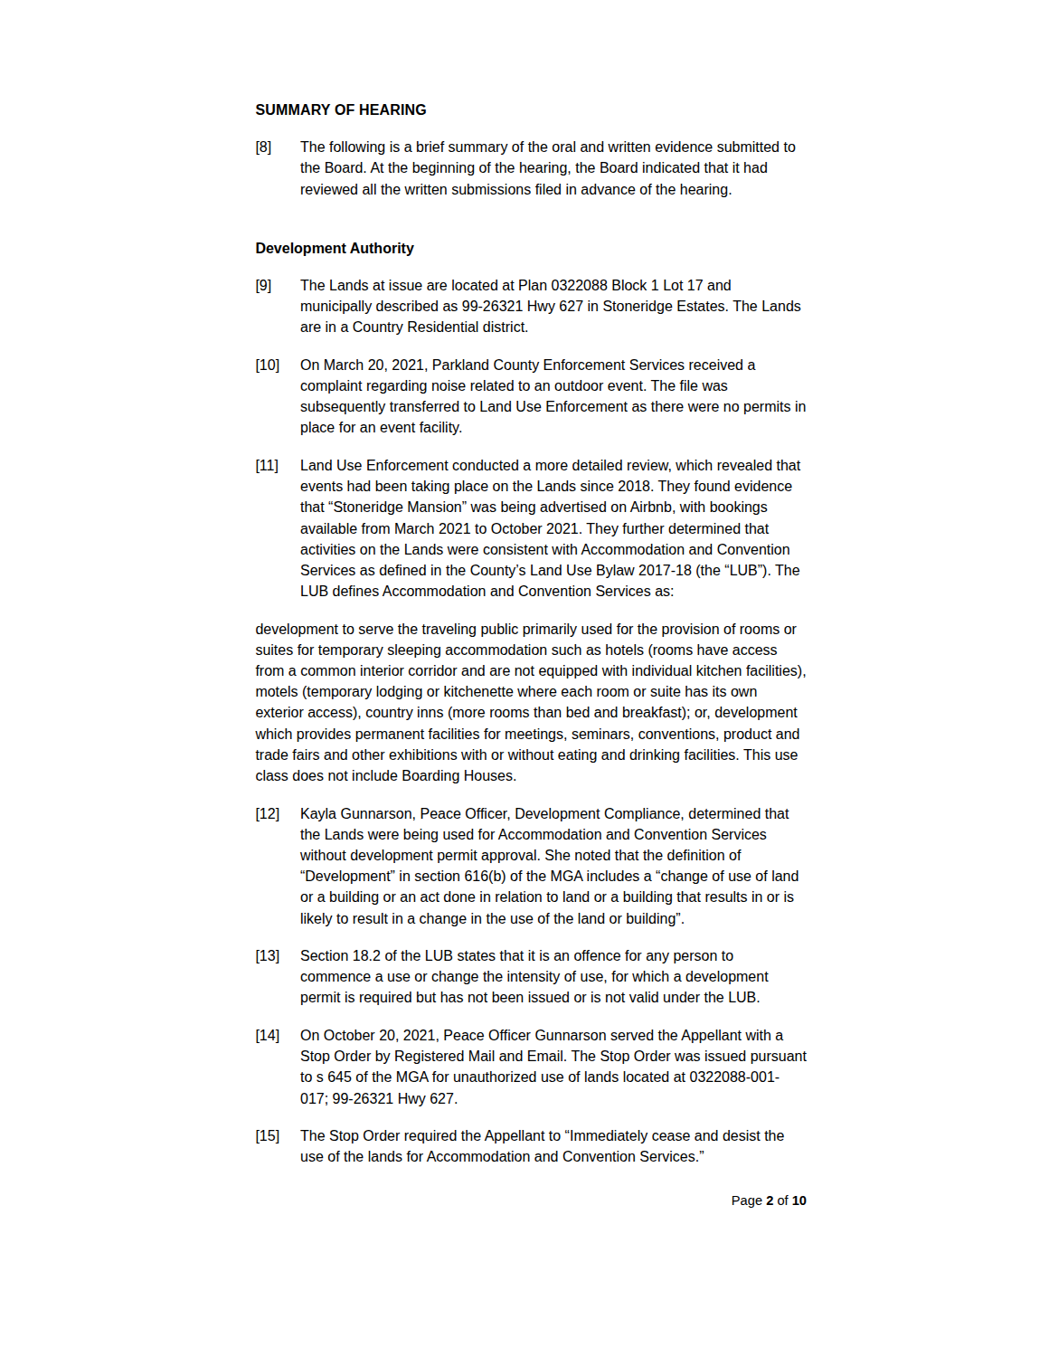SUMMARY OF HEARING
[8]
The following is a brief summary of the oral and written evidence submitted to the Board. At the beginning of the hearing, the Board indicated that it had reviewed all the written submissions filed in advance of the hearing.
Development Authority
[9]
The Lands at issue are located at Plan 0322088 Block 1 Lot 17 and municipally described as 99-26321 Hwy 627 in Stoneridge Estates. The Lands are in a Country Residential district.
[10]
On March 20, 2021, Parkland County Enforcement Services received a complaint regarding noise related to an outdoor event. The file was subsequently transferred to Land Use Enforcement as there were no permits in place for an event facility.
[11]
Land Use Enforcement conducted a more detailed review, which revealed that events had been taking place on the Lands since 2018. They found evidence that “Stoneridge Mansion” was being advertised on Airbnb, with bookings available from March 2021 to October 2021. They further determined that activities on the Lands were consistent with Accommodation and Convention Services as defined in the County’s Land Use Bylaw 2017-18 (the “LUB”). The LUB defines Accommodation and Convention Services as:
development to serve the traveling public primarily used for the provision of rooms or suites for temporary sleeping accommodation such as hotels (rooms have access from a common interior corridor and are not equipped with individual kitchen facilities), motels (temporary lodging or kitchenette where each room or suite has its own exterior access), country inns (more rooms than bed and breakfast); or, development which provides permanent facilities for meetings, seminars, conventions, product and trade fairs and other exhibitions with or without eating and drinking facilities. This use class does not include Boarding Houses.
[12]
Kayla Gunnarson, Peace Officer, Development Compliance, determined that the Lands were being used for Accommodation and Convention Services without development permit approval. She noted that the definition of “Development” in section 616(b) of the MGA includes a “change of use of land or a building or an act done in relation to land or a building that results in or is likely to result in a change in the use of the land or building”.
[13]
Section 18.2 of the LUB states that it is an offence for any person to commence a use or change the intensity of use, for which a development permit is required but has not been issued or is not valid under the LUB.
[14]
On October 20, 2021, Peace Officer Gunnarson served the Appellant with a Stop Order by Registered Mail and Email. The Stop Order was issued pursuant to s 645 of the MGA for unauthorized use of lands located at 0322088-001-017; 99-26321 Hwy 627.
[15]
The Stop Order required the Appellant to “Immediately cease and desist the use of the lands for Accommodation and Convention Services.”
Page 2 of 10